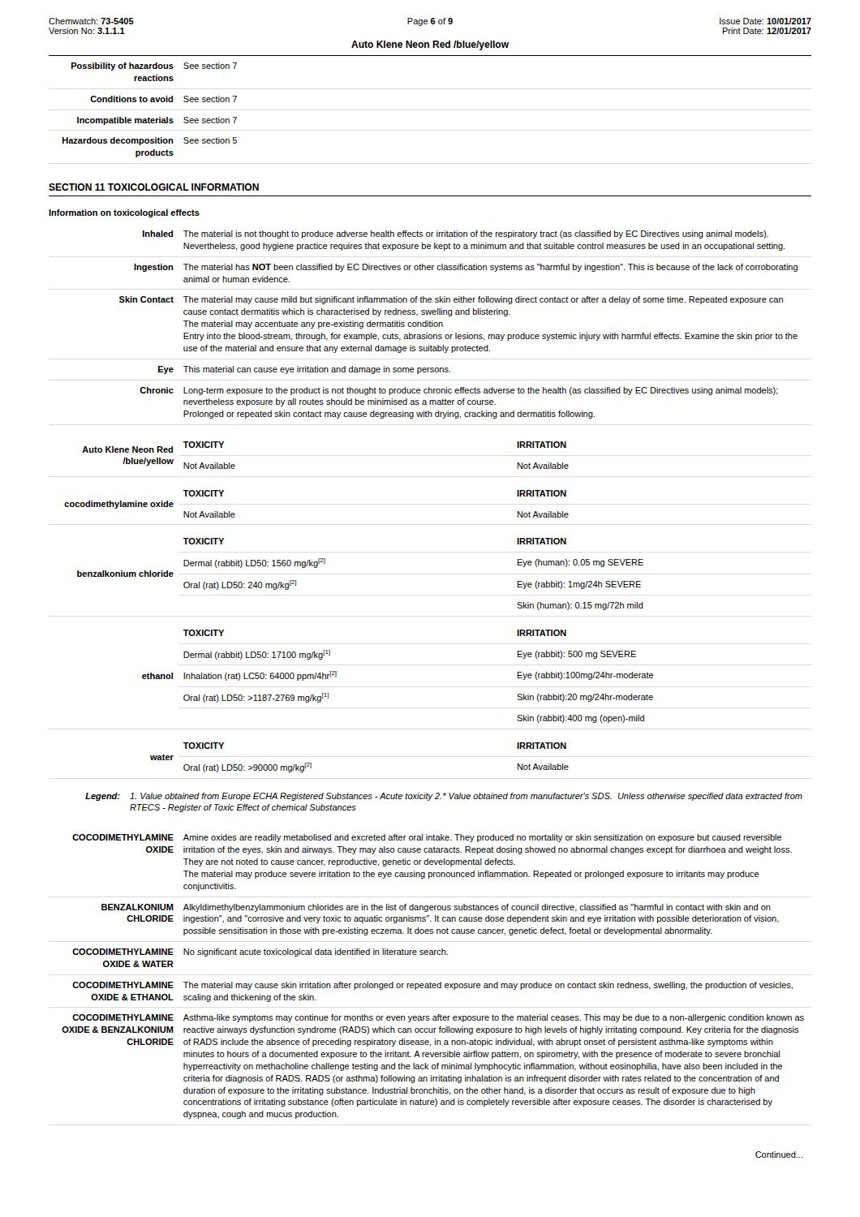Chemwatch: 73-5405
Page 6 of 9
Issue Date: 10/01/2017
Version No: 3.1.1.1
Print Date: 12/01/2017
Auto Klene Neon Red /blue/yellow
| Possibility of hazardous reactions | See section 7 |
| Conditions to avoid | See section 7 |
| Incompatible materials | See section 7 |
| Hazardous decomposition products | See section 5 |
SECTION 11 TOXICOLOGICAL INFORMATION
Information on toxicological effects
| Inhaled | The material is not thought to produce adverse health effects or irritation of the respiratory tract (as classified by EC Directives using animal models). Nevertheless, good hygiene practice requires that exposure be kept to a minimum and that suitable control measures be used in an occupational setting. |
| Ingestion | The material has NOT been classified by EC Directives or other classification systems as "harmful by ingestion". This is because of the lack of corroborating animal or human evidence. |
| Skin Contact | The material may cause mild but significant inflammation of the skin either following direct contact or after a delay of some time. Repeated exposure can cause contact dermatitis which is characterised by redness, swelling and blistering. The material may accentuate any pre-existing dermatitis condition Entry into the blood-stream, through, for example, cuts, abrasions or lesions, may produce systemic injury with harmful effects. Examine the skin prior to the use of the material and ensure that any external damage is suitably protected. |
| Eye | This material can cause eye irritation and damage in some persons. |
| Chronic | Long-term exposure to the product is not thought to produce chronic effects adverse to the health (as classified by EC Directives using animal models); nevertheless exposure by all routes should be minimised as a matter of course. Prolonged or repeated skin contact may cause degreasing with drying, cracking and dermatitis following. |
| Auto Klene Neon Red /blue/yellow | TOXICITY | IRRITATION |
| Not Available | Not Available |
| cocodimethylamine oxide | TOXICITY | IRRITATION |
| Not Available | Not Available |
| benzalkonium chloride | TOXICITY | IRRITATION |
| Dermal (rabbit) LD50: 1560 mg/kg [2] | Eye (human): 0.05 mg SEVERE |
| Oral (rat) LD50: 240 mg/kg [2] | Eye (rabbit): 1mg/24h SEVERE |
| | Skin (human): 0.15 mg/72h mild |
| ethanol | TOXICITY | IRRITATION |
| Dermal (rabbit) LD50: 17100 mg/kg [1] | Eye (rabbit): 500 mg SEVERE |
| Inhalation (rat) LC50: 64000 ppm/4hr [2] | Eye (rabbit):100mg/24hr-moderate |
| Oral (rat) LD50: >1187-2769 mg/kg [1] | Skin (rabbit):20 mg/24hr-moderate |
| | Skin (rabbit):400 mg (open)-mild |
| water | TOXICITY | IRRITATION |
| Oral (rat) LD50: >90000 mg/kg [2] | Not Available |
| Legend: | 1. Value obtained from Europe ECHA Registered Substances - Acute toxicity 2.* Value obtained from manufacturer's SDS. Unless otherwise specified data extracted from RTECS - Register of Toxic Effect of chemical Substances |
| COCODIMETHYLAMINE OXIDE | Amine oxides are readily metabolised and excreted after oral intake. They produced no mortality or skin sensitization on exposure but caused reversible irritation of the eyes, skin and airways. They may also cause cataracts. Repeat dosing showed no abnormal changes except for diarrhoea and weight loss. They are not noted to cause cancer, reproductive, genetic or developmental defects. The material may produce severe irritation to the eye causing pronounced inflammation. Repeated or prolonged exposure to irritants may produce conjunctivitis. |
| BENZALKONIUM CHLORIDE | Alkyldimethylbenzylammonium chlorides are in the list of dangerous substances of council directive, classified as "harmful in contact with skin and on ingestion", and "corrosive and very toxic to aquatic organisms". It can cause dose dependent skin and eye irritation with possible deterioration of vision, possible sensitisation in those with pre-existing eczema. It does not cause cancer, genetic defect, foetal or developmental abnormality. |
| COCODIMETHYLAMINE OXIDE & WATER | No significant acute toxicological data identified in literature search. |
| COCODIMETHYLAMINE OXIDE & ETHANOL | The material may cause skin irritation after prolonged or repeated exposure and may produce on contact skin redness, swelling, the production of vesicles, scaling and thickening of the skin. |
| COCODIMETHYLAMINE OXIDE & BENZALKONIUM CHLORIDE | Asthma-like symptoms may continue for months or even years after exposure to the material ceases. This may be due to a non-allergenic condition known as reactive airways dysfunction syndrome (RADS) which can occur following exposure to high levels of highly irritating compound. Key criteria for the diagnosis of RADS include the absence of preceding respiratory disease, in a non-atopic individual, with abrupt onset of persistent asthma-like symptoms within minutes to hours of a documented exposure to the irritant. A reversible airflow pattern, on spirometry, with the presence of moderate to severe bronchial hyperreactivity on methacholine challenge testing and the lack of minimal lymphocytic inflammation, without eosinophilia, have also been included in the criteria for diagnosis of RADS. RADS (or asthma) following an irritating inhalation is an infrequent disorder with rates related to the concentration of and duration of exposure to the irritating substance. Industrial bronchitis, on the other hand, is a disorder that occurs as result of exposure due to high concentrations of irritating substance (often particulate in nature) and is completely reversible after exposure ceases. The disorder is characterised by dyspnea, cough and mucus production. |
Continued...